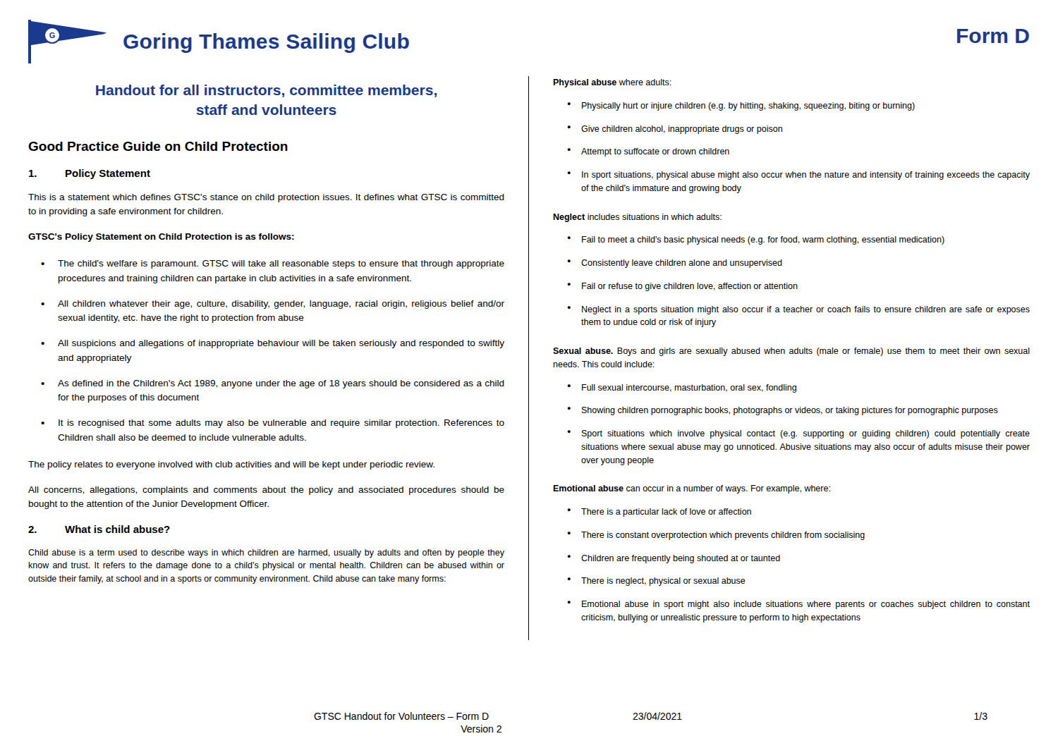G
Goring Thames Sailing Club
Form D
Handout for all instructors, committee members,
staff and volunteers
Good Practice Guide on Child Protection
1. Policy Statement
This is a statement which defines GTSC's stance on child protection issues. It defines what GTSC is committed to in providing a safe environment for children.
GTSC's Policy Statement on Child Protection is as follows:
The child's welfare is paramount. GTSC will take all reasonable steps to ensure that through appropriate procedures and training children can partake in club activities in a safe environment.
All children whatever their age, culture, disability, gender, language, racial origin, religious belief and/or sexual identity, etc. have the right to protection from abuse
All suspicions and allegations of inappropriate behaviour will be taken seriously and responded to swiftly and appropriately
As defined in the Children's Act 1989, anyone under the age of 18 years should be considered as a child for the purposes of this document
It is recognised that some adults may also be vulnerable and require similar protection. References to Children shall also be deemed to include vulnerable adults.
The policy relates to everyone involved with club activities and will be kept under periodic review.
All concerns, allegations, complaints and comments about the policy and associated procedures should be bought to the attention of the Junior Development Officer.
2. What is child abuse?
Child abuse is a term used to describe ways in which children are harmed, usually by adults and often by people they know and trust. It refers to the damage done to a child's physical or mental health. Children can be abused within or outside their family, at school and in a sports or community environment. Child abuse can take many forms:
Physical abuse where adults:
Physically hurt or injure children (e.g. by hitting, shaking, squeezing, biting or burning)
Give children alcohol, inappropriate drugs or poison
Attempt to suffocate or drown children
In sport situations, physical abuse might also occur when the nature and intensity of training exceeds the capacity of the child's immature and growing body
Neglect includes situations in which adults:
Fail to meet a child's basic physical needs (e.g. for food, warm clothing, essential medication)
Consistently leave children alone and unsupervised
Fail or refuse to give children love, affection or attention
Neglect in a sports situation might also occur if a teacher or coach fails to ensure children are safe or exposes them to undue cold or risk of injury
Sexual abuse. Boys and girls are sexually abused when adults (male or female) use them to meet their own sexual needs. This could include:
Full sexual intercourse, masturbation, oral sex, fondling
Showing children pornographic books, photographs or videos, or taking pictures for pornographic purposes
Sport situations which involve physical contact (e.g. supporting or guiding children) could potentially create situations where sexual abuse may go unnoticed. Abusive situations may also occur of adults misuse their power over young people
Emotional abuse can occur in a number of ways. For example, where:
There is a particular lack of love or affection
There is constant overprotection which prevents children from socialising
Children are frequently being shouted at or taunted
There is neglect, physical or sexual abuse
Emotional abuse in sport might also include situations where parents or coaches subject children to constant criticism, bullying or unrealistic pressure to perform to high expectations
GTSC Handout for Volunteers – Form D
23/04/2021
1/3
Version 2